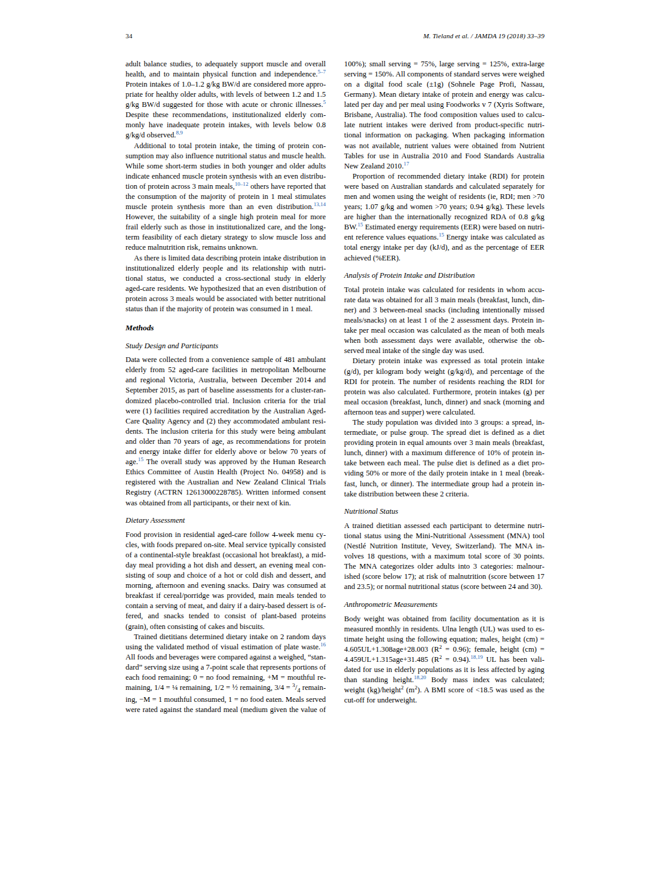34 M. Tieland et al. / JAMDA 19 (2018) 33–39
adult balance studies, to adequately support muscle and overall health, and to maintain physical function and independence.5–7 Protein intakes of 1.0–1.2 g/kg BW/d are considered more appropriate for healthy older adults, with levels of between 1.2 and 1.5 g/kg BW/d suggested for those with acute or chronic illnesses.5 Despite these recommendations, institutionalized elderly commonly have inadequate protein intakes, with levels below 0.8 g/kg/d observed.8,9
Additional to total protein intake, the timing of protein consumption may also influence nutritional status and muscle health. While some short-term studies in both younger and older adults indicate enhanced muscle protein synthesis with an even distribution of protein across 3 main meals,10–12 others have reported that the consumption of the majority of protein in 1 meal stimulates muscle protein synthesis more than an even distribution.13,14 However, the suitability of a single high protein meal for more frail elderly such as those in institutionalized care, and the long-term feasibility of each dietary strategy to slow muscle loss and reduce malnutrition risk, remains unknown.
As there is limited data describing protein intake distribution in institutionalized elderly people and its relationship with nutritional status, we conducted a cross-sectional study in elderly aged-care residents. We hypothesized that an even distribution of protein across 3 meals would be associated with better nutritional status than if the majority of protein was consumed in 1 meal.
Methods
Study Design and Participants
Data were collected from a convenience sample of 481 ambulant elderly from 52 aged-care facilities in metropolitan Melbourne and regional Victoria, Australia, between December 2014 and September 2015, as part of baseline assessments for a cluster-randomized placebo-controlled trial. Inclusion criteria for the trial were (1) facilities required accreditation by the Australian Aged-Care Quality Agency and (2) they accommodated ambulant residents. The inclusion criteria for this study were being ambulant and older than 70 years of age, as recommendations for protein and energy intake differ for elderly above or below 70 years of age.15 The overall study was approved by the Human Research Ethics Committee of Austin Health (Project No. 04958) and is registered with the Australian and New Zealand Clinical Trials Registry (ACTRN 12613000228785). Written informed consent was obtained from all participants, or their next of kin.
Dietary Assessment
Food provision in residential aged-care follow 4-week menu cycles, with foods prepared on-site. Meal service typically consisted of a continental-style breakfast (occasional hot breakfast), a mid-day meal providing a hot dish and dessert, an evening meal consisting of soup and choice of a hot or cold dish and dessert, and morning, afternoon and evening snacks. Dairy was consumed at breakfast if cereal/porridge was provided, main meals tended to contain a serving of meat, and dairy if a dairy-based dessert is offered, and snacks tended to consist of plant-based proteins (grain), often consisting of cakes and biscuits.
Trained dietitians determined dietary intake on 2 random days using the validated method of visual estimation of plate waste.16 All foods and beverages were compared against a weighed, “standard” serving size using a 7-point scale that represents portions of each food remaining; 0 = no food remaining, +M = mouthful remaining, 1/4 = ¼ remaining, 1/2 = ½ remaining, 3/4 = 3/4 remaining, −M = 1 mouthful consumed, 1 = no food eaten. Meals served were rated against the standard meal (medium given the value of 100%); small serving = 75%, large serving = 125%, extra-large serving = 150%. All components of standard serves were weighed on a digital food scale (±1g) (Sohnele Page Profi, Nassau, Germany). Mean dietary intake of protein and energy was calculated per day and per meal using Foodworks v 7 (Xyris Software, Brisbane, Australia). The food composition values used to calculate nutrient intakes were derived from product-specific nutritional information on packaging. When packaging information was not available, nutrient values were obtained from Nutrient Tables for use in Australia 2010 and Food Standards Australia New Zealand 2010.17
Proportion of recommended dietary intake (RDI) for protein were based on Australian standards and calculated separately for men and women using the weight of residents (ie, RDI; men >70 years; 1.07 g/kg and women >70 years; 0.94 g/kg). These levels are higher than the internationally recognized RDA of 0.8 g/kg BW.15 Estimated energy requirements (EER) were based on nutrient reference values equations.15 Energy intake was calculated as total energy intake per day (kJ/d), and as the percentage of EER achieved (%EER).
Analysis of Protein Intake and Distribution
Total protein intake was calculated for residents in whom accurate data was obtained for all 3 main meals (breakfast, lunch, dinner) and 3 between-meal snacks (including intentionally missed meals/snacks) on at least 1 of the 2 assessment days. Protein intake per meal occasion was calculated as the mean of both meals when both assessment days were available, otherwise the observed meal intake of the single day was used.
Dietary protein intake was expressed as total protein intake (g/d), per kilogram body weight (g/kg/d), and percentage of the RDI for protein. The number of residents reaching the RDI for protein was also calculated. Furthermore, protein intakes (g) per meal occasion (breakfast, lunch, dinner) and snack (morning and afternoon teas and supper) were calculated.
The study population was divided into 3 groups: a spread, intermediate, or pulse group. The spread diet is defined as a diet providing protein in equal amounts over 3 main meals (breakfast, lunch, dinner) with a maximum difference of 10% of protein intake between each meal. The pulse diet is defined as a diet providing 50% or more of the daily protein intake in 1 meal (breakfast, lunch, or dinner). The intermediate group had a protein intake distribution between these 2 criteria.
Nutritional Status
A trained dietitian assessed each participant to determine nutritional status using the Mini-Nutritional Assessment (MNA) tool (Nestlé Nutrition Institute, Vevey, Switzerland). The MNA involves 18 questions, with a maximum total score of 30 points. The MNA categorizes older adults into 3 categories: malnourished (score below 17); at risk of malnutrition (score between 17 and 23.5); or normal nutritional status (score between 24 and 30).
Anthropometric Measurements
Body weight was obtained from facility documentation as it is measured monthly in residents. Ulna length (UL) was used to estimate height using the following equation; males, height (cm) = 4.605UL+1.308age+28.003 (R2 = 0.96); female, height (cm) = 4.459UL+1.315age+31.485 (R2 = 0.94).18,19 UL has been validated for use in elderly populations as it is less affected by aging than standing height.18,20 Body mass index was calculated; weight (kg)/height2 (m2). A BMI score of <18.5 was used as the cut-off for underweight.